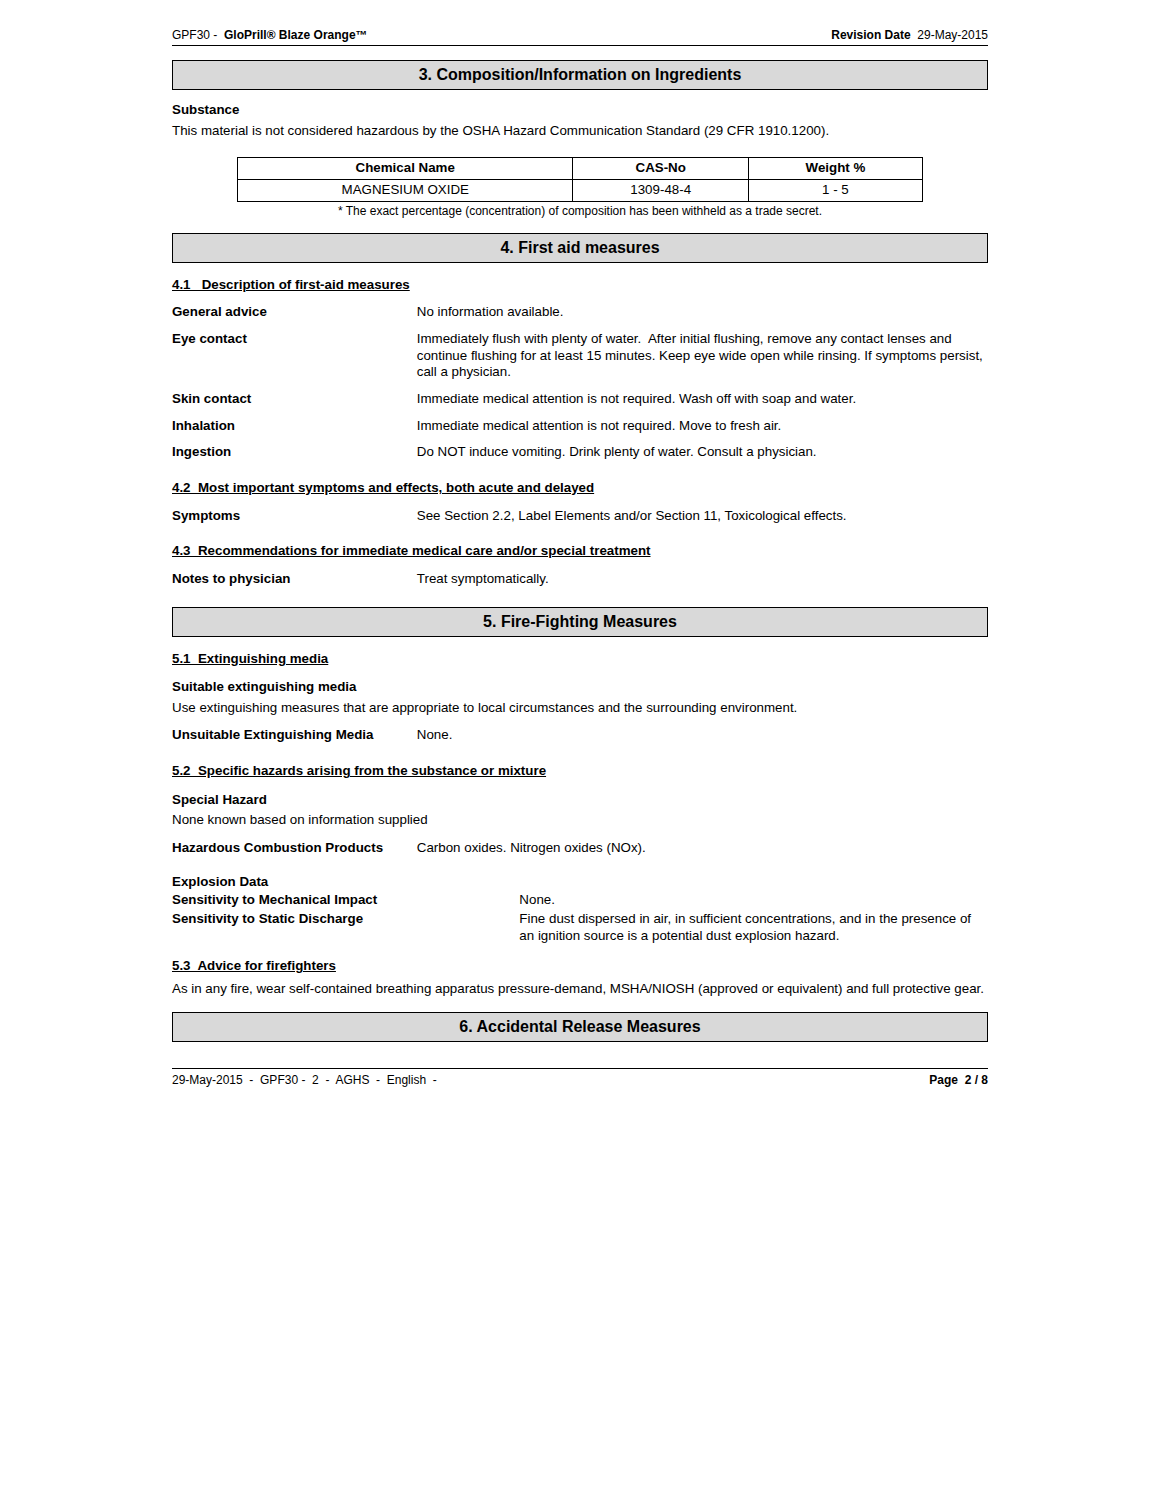GPF30 - GloPrill® Blaze Orange™
Revision Date 29-May-2015
3. Composition/Information on Ingredients
Substance
This material is not considered hazardous by the OSHA Hazard Communication Standard (29 CFR 1910.1200).
| Chemical Name | CAS-No | Weight % |
| --- | --- | --- |
| MAGNESIUM OXIDE | 1309-48-4 | 1 - 5 |
* The exact percentage (concentration) of composition has been withheld as a trade secret.
4. First aid measures
4.1 Description of first-aid measures
| General advice | No information available. |
| Eye contact | Immediately flush with plenty of water. After initial flushing, remove any contact lenses and continue flushing for at least 15 minutes. Keep eye wide open while rinsing. If symptoms persist, call a physician. |
| Skin contact | Immediate medical attention is not required. Wash off with soap and water. |
| Inhalation | Immediate medical attention is not required. Move to fresh air. |
| Ingestion | Do NOT induce vomiting. Drink plenty of water. Consult a physician. |
4.2 Most important symptoms and effects, both acute and delayed
| Symptoms | See Section 2.2, Label Elements and/or Section 11, Toxicological effects. |
4.3 Recommendations for immediate medical care and/or special treatment
| Notes to physician | Treat symptomatically. |
5. Fire-Fighting Measures
5.1 Extinguishing media
Suitable extinguishing media
Use extinguishing measures that are appropriate to local circumstances and the surrounding environment.
| Unsuitable Extinguishing Media | None. |
5.2 Specific hazards arising from the substance or mixture
Special Hazard
None known based on information supplied
| Hazardous Combustion Products | Carbon oxides. Nitrogen oxides (NOx). |
Explosion Data
Sensitivity to Mechanical Impact
None.
Sensitivity to Static Discharge
Fine dust dispersed in air, in sufficient concentrations, and in the presence of an ignition source is a potential dust explosion hazard.
5.3 Advice for firefighters
As in any fire, wear self-contained breathing apparatus pressure-demand, MSHA/NIOSH (approved or equivalent) and full protective gear.
6. Accidental Release Measures
29-May-2015 - GPF30 - 2 - AGHS - English -
Page 2 / 8